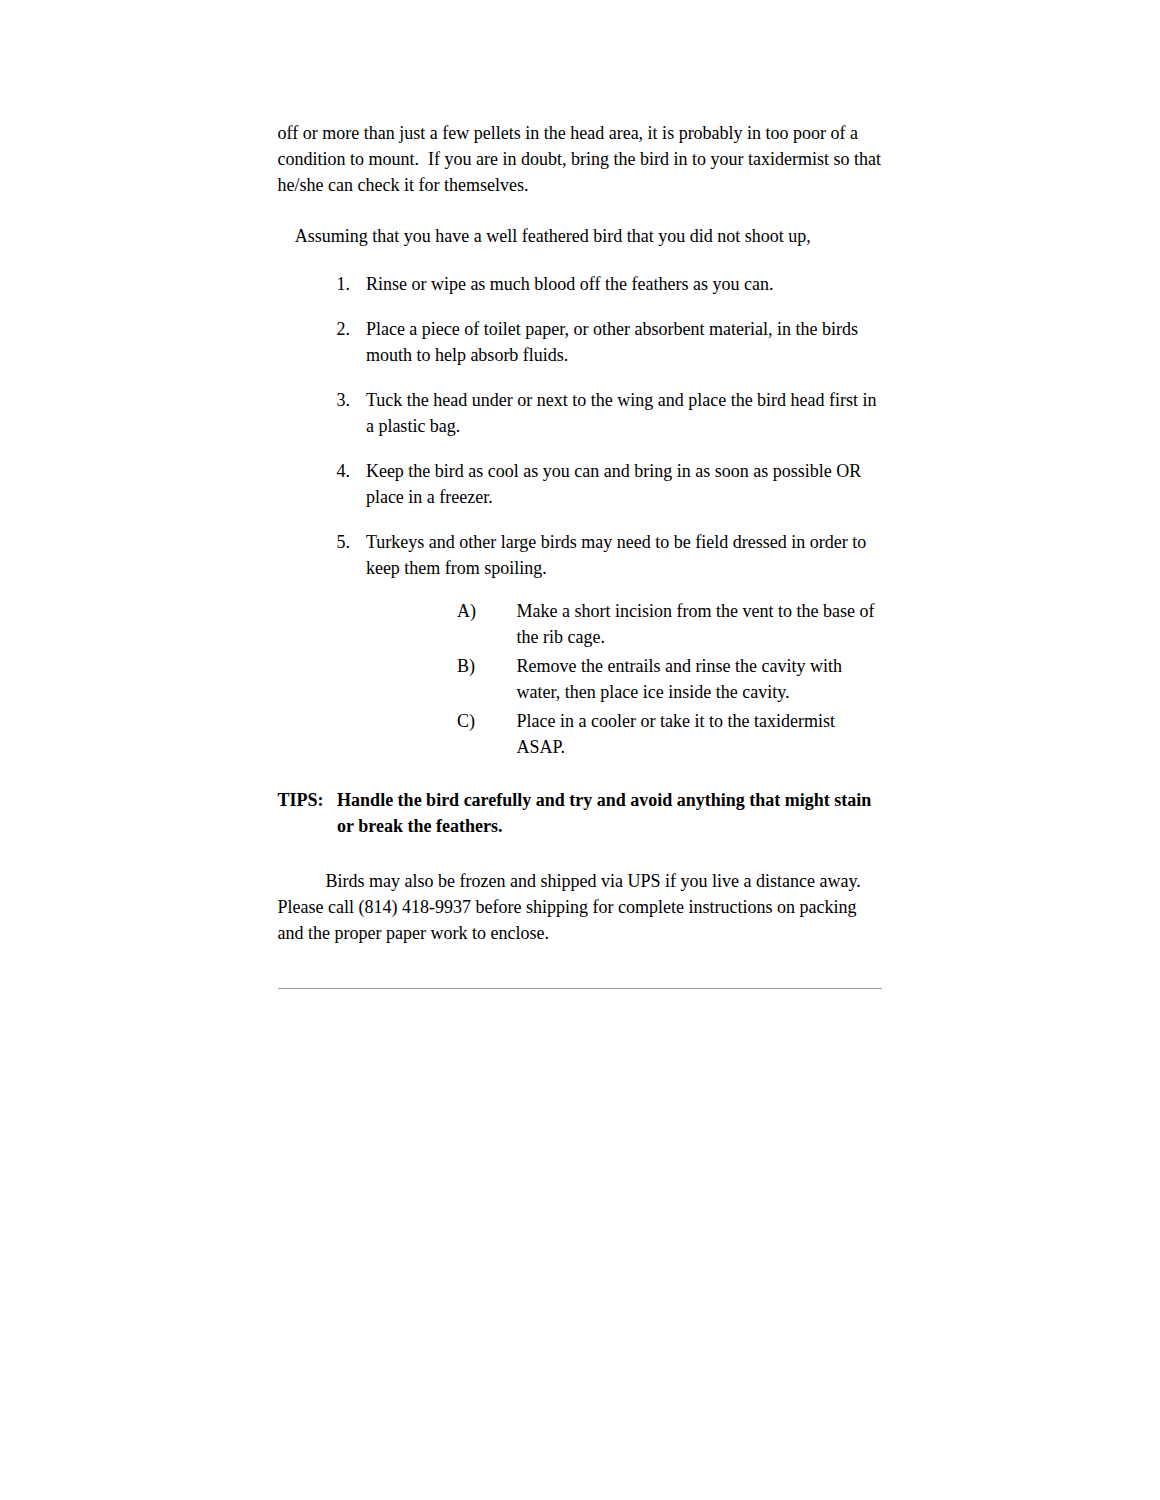off or more than just a few pellets in the head area, it is probably in too poor of a condition to mount. If you are in doubt, bring the bird in to your taxidermist so that he/she can check it for themselves.
Assuming that you have a well feathered bird that you did not shoot up,
Rinse or wipe as much blood off the feathers as you can.
Place a piece of toilet paper, or other absorbent material, in the birds mouth to help absorb fluids.
Tuck the head under or next to the wing and place the bird head first in a plastic bag.
Keep the bird as cool as you can and bring in as soon as possible OR place in a freezer.
Turkeys and other large birds may need to be field dressed in order to keep them from spoiling.
A) Make a short incision from the vent to the base of the rib cage.
B) Remove the entrails and rinse the cavity with water, then place ice inside the cavity.
C) Place in a cooler or take it to the taxidermist ASAP.
TIPS: Handle the bird carefully and try and avoid anything that might stain or break the feathers.
Birds may also be frozen and shipped via UPS if you live a distance away. Please call (814) 418-9937 before shipping for complete instructions on packing and the proper paper work to enclose.